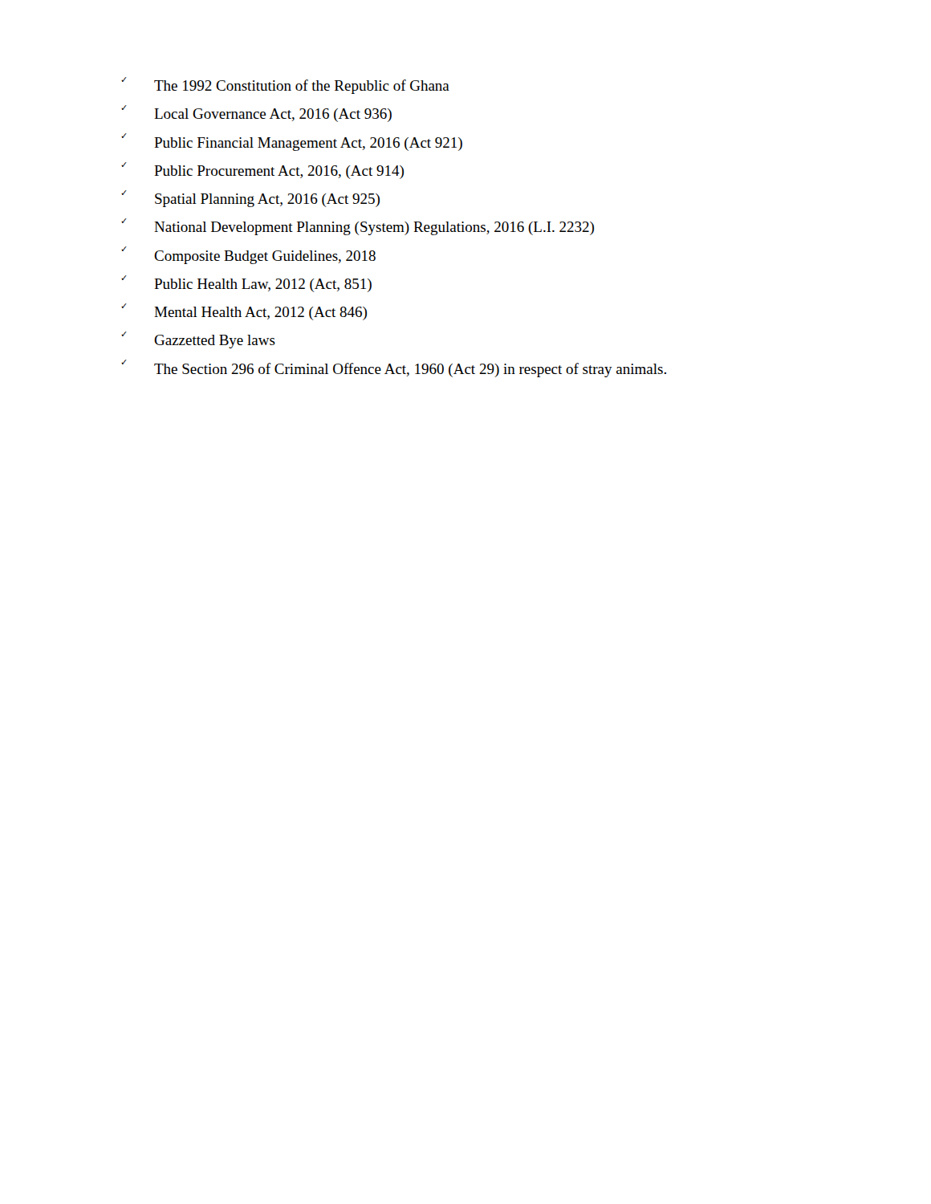The 1992 Constitution of the Republic of Ghana
Local Governance Act, 2016 (Act 936)
Public Financial Management Act, 2016 (Act 921)
Public Procurement Act, 2016, (Act 914)
Spatial Planning Act, 2016 (Act 925)
National Development Planning (System) Regulations, 2016 (L.I. 2232)
Composite Budget Guidelines, 2018
Public Health Law, 2012 (Act, 851)
Mental Health Act, 2012 (Act 846)
Gazzetted Bye laws
The Section 296 of Criminal Offence Act, 1960 (Act 29) in respect of stray animals.